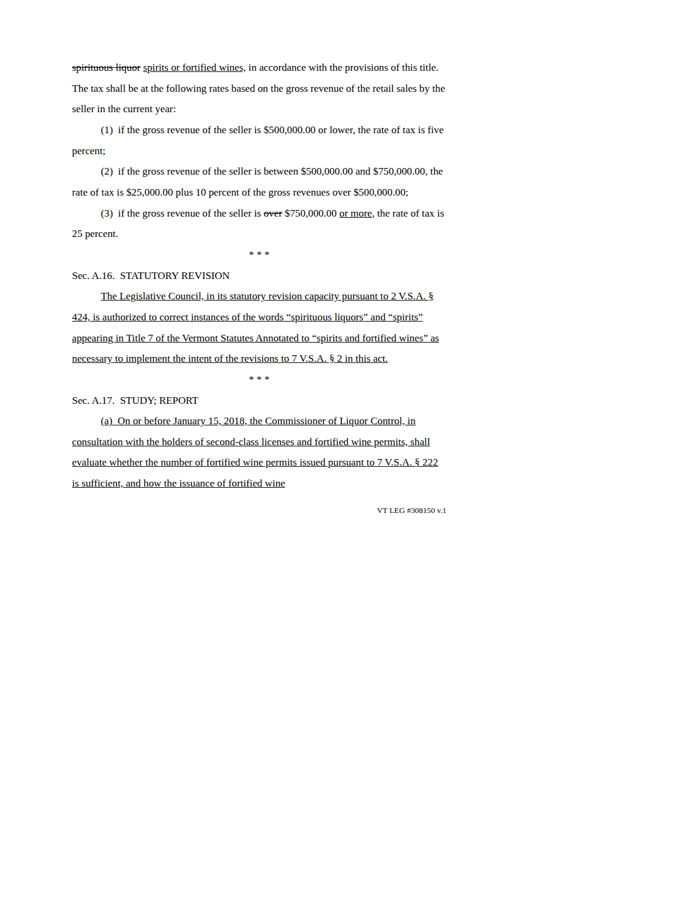spirituous liquor spirits or fortified wines, in accordance with the provisions of this title. The tax shall be at the following rates based on the gross revenue of the retail sales by the seller in the current year:
(1) if the gross revenue of the seller is $500,000.00 or lower, the rate of tax is five percent;
(2) if the gross revenue of the seller is between $500,000.00 and $750,000.00, the rate of tax is $25,000.00 plus 10 percent of the gross revenues over $500,000.00;
(3) if the gross revenue of the seller is over $750,000.00 or more, the rate of tax is 25 percent.
* * *
Sec. A.16. STATUTORY REVISION
The Legislative Council, in its statutory revision capacity pursuant to 2 V.S.A. § 424, is authorized to correct instances of the words “spirituous liquors” and “spirits” appearing in Title 7 of the Vermont Statutes Annotated to “spirits and fortified wines” as necessary to implement the intent of the revisions to 7 V.S.A. § 2 in this act.
* * *
Sec. A.17. STUDY; REPORT
(a) On or before January 15, 2018, the Commissioner of Liquor Control, in consultation with the holders of second-class licenses and fortified wine permits, shall evaluate whether the number of fortified wine permits issued pursuant to 7 V.S.A. § 222 is sufficient, and how the issuance of fortified wine
VT LEG #308150 v.1